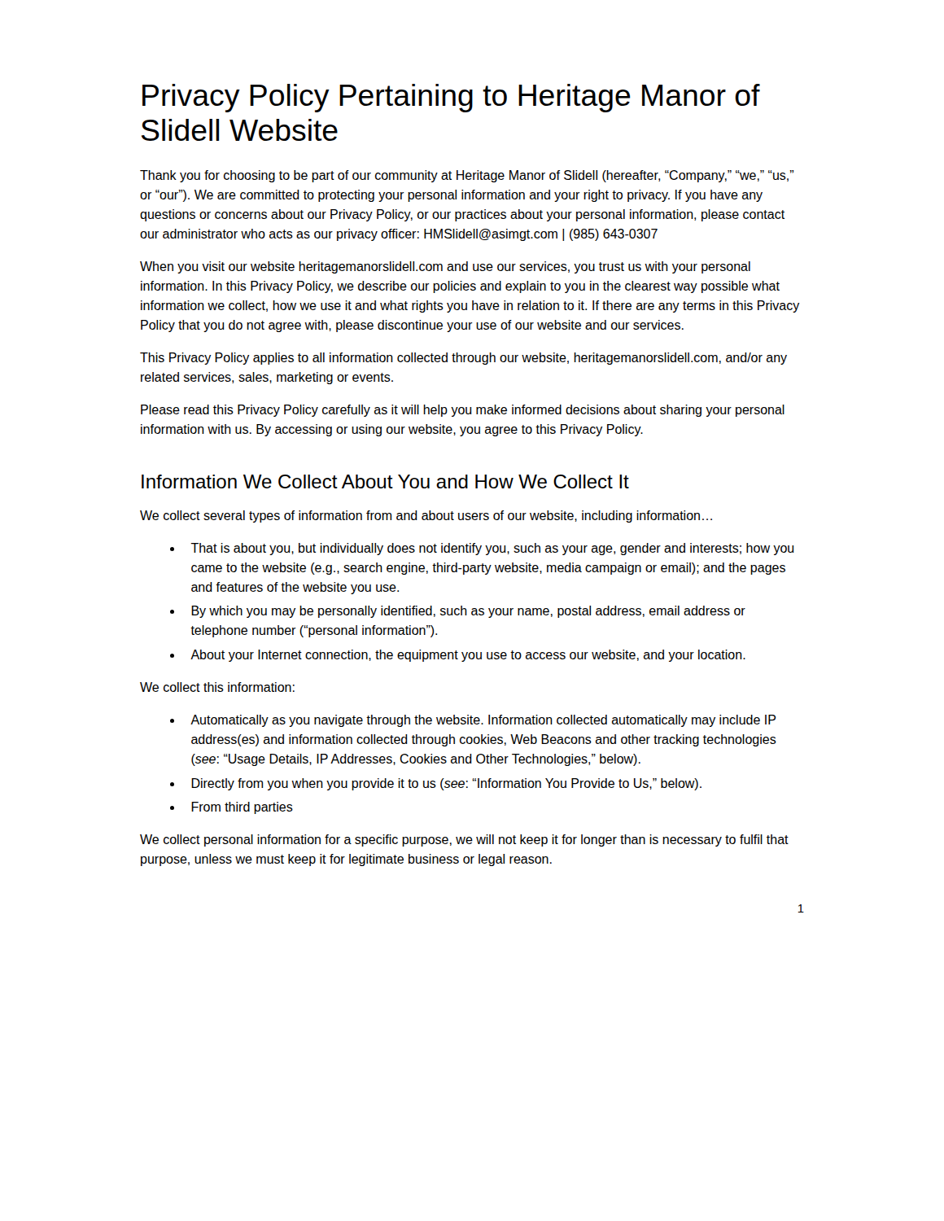Privacy Policy Pertaining to Heritage Manor of Slidell Website
Thank you for choosing to be part of our community at Heritage Manor of Slidell (hereafter, “Company,” “we,” “us,” or “our”). We are committed to protecting your personal information and your right to privacy. If you have any questions or concerns about our Privacy Policy, or our practices about your personal information, please contact our administrator who acts as our privacy officer: HMSlidell@asimgt.com | (985) 643-0307
When you visit our website heritagemanorslidell.com and use our services, you trust us with your personal information. In this Privacy Policy, we describe our policies and explain to you in the clearest way possible what information we collect, how we use it and what rights you have in relation to it. If there are any terms in this Privacy Policy that you do not agree with, please discontinue your use of our website and our services.
This Privacy Policy applies to all information collected through our website, heritagemanorslidell.com, and/or any related services, sales, marketing or events.
Please read this Privacy Policy carefully as it will help you make informed decisions about sharing your personal information with us. By accessing or using our website, you agree to this Privacy Policy.
Information We Collect About You and How We Collect It
We collect several types of information from and about users of our website, including information…
That is about you, but individually does not identify you, such as your age, gender and interests; how you came to the website (e.g., search engine, third-party website, media campaign or email); and the pages and features of the website you use.
By which you may be personally identified, such as your name, postal address, email address or telephone number (“personal information”).
About your Internet connection, the equipment you use to access our website, and your location.
We collect this information:
Automatically as you navigate through the website. Information collected automatically may include IP address(es) and information collected through cookies, Web Beacons and other tracking technologies (see: “Usage Details, IP Addresses, Cookies and Other Technologies,” below).
Directly from you when you provide it to us (see: “Information You Provide to Us,” below).
From third parties
We collect personal information for a specific purpose, we will not keep it for longer than is necessary to fulfil that purpose, unless we must keep it for legitimate business or legal reason.
1